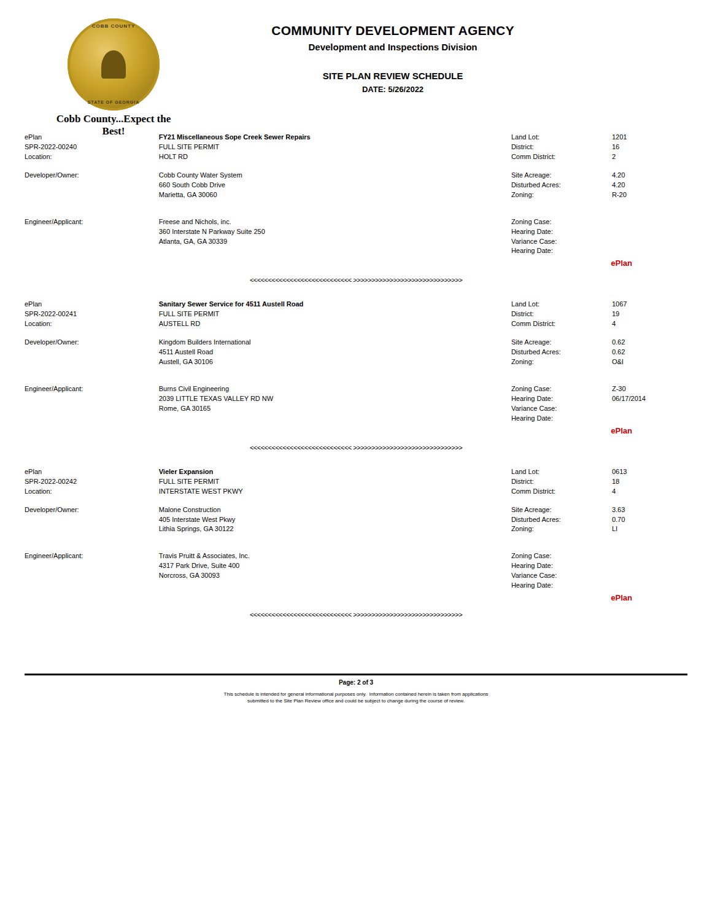COBB COUNTY
STATE OF GEORGIA
Cobb County...Expect the Best!
COMMUNITY DEVELOPMENT AGENCY
Development and Inspections Division
SITE PLAN REVIEW SCHEDULE
DATE: 5/26/2022
| ePlan | FY21 Miscellaneous Sope Creek Sewer Repairs | Land Lot: | 1201 |
| SPR-2022-00240 | FULL SITE PERMIT | District: | 16 |
| Location: | HOLT RD | Comm District: | 2 |
| Developer/Owner: | Cobb County Water System | Site Acreage: | 4.20 |
| | 660 South Cobb Drive | Disturbed Acres: | 4.20 |
| | Marietta, GA 30060 | Zoning: | R-20 |
| Engineer/Applicant: | Freese and Nichols, inc. | Zoning Case: | |
| | 360 Interstate N Parkway Suite 250 | Hearing Date: | |
| | Atlanta, GA, GA 30339 | Variance Case: | |
| | | Hearing Date: | |
ePlan
<<<<<<<<<<<<<<<<<<<<<<<<<<<< >>>>>>>>>>>>>>>>>>>>>>>>>>>>>>
| ePlan | Sanitary Sewer Service for 4511 Austell Road | Land Lot: | 1067 |
| SPR-2022-00241 | FULL SITE PERMIT | District: | 19 |
| Location: | AUSTELL RD | Comm District: | 4 |
| Developer/Owner: | Kingdom Builders International | Site Acreage: | 0.62 |
| | 4511 Austell Road | Disturbed Acres: | 0.62 |
| | Austell, GA 30106 | Zoning: | O&I |
| Engineer/Applicant: | Burns Civil Engineering | Zoning Case: | Z-30 |
| | 2039 LITTLE TEXAS VALLEY RD NW | Hearing Date: | 06/17/2014 |
| | Rome, GA 30165 | Variance Case: | |
| | | Hearing Date: | |
ePlan
<<<<<<<<<<<<<<<<<<<<<<<<<<<< >>>>>>>>>>>>>>>>>>>>>>>>>>>>>>
| ePlan | Vieler Expansion | Land Lot: | 0613 |
| SPR-2022-00242 | FULL SITE PERMIT | District: | 18 |
| Location: | INTERSTATE WEST PKWY | Comm District: | 4 |
| Developer/Owner: | Malone Construction | Site Acreage: | 3.63 |
| | 405 Interstate West Pkwy | Disturbed Acres: | 0.70 |
| | Lithia Springs, GA 30122 | Zoning: | LI |
| Engineer/Applicant: | Travis Pruitt & Associates, Inc. | Zoning Case: | |
| | 4317 Park Drive, Suite 400 | Hearing Date: | |
| | Norcross, GA 30093 | Variance Case: | |
| | | Hearing Date: | |
ePlan
<<<<<<<<<<<<<<<<<<<<<<<<<<<< >>>>>>>>>>>>>>>>>>>>>>>>>>>>>>
Page: 2 of 3
This schedule is intended for general informational purposes only. Information contained herein is taken from applications
submitted to the Site Plan Review office and could be subject to change during the course of review.